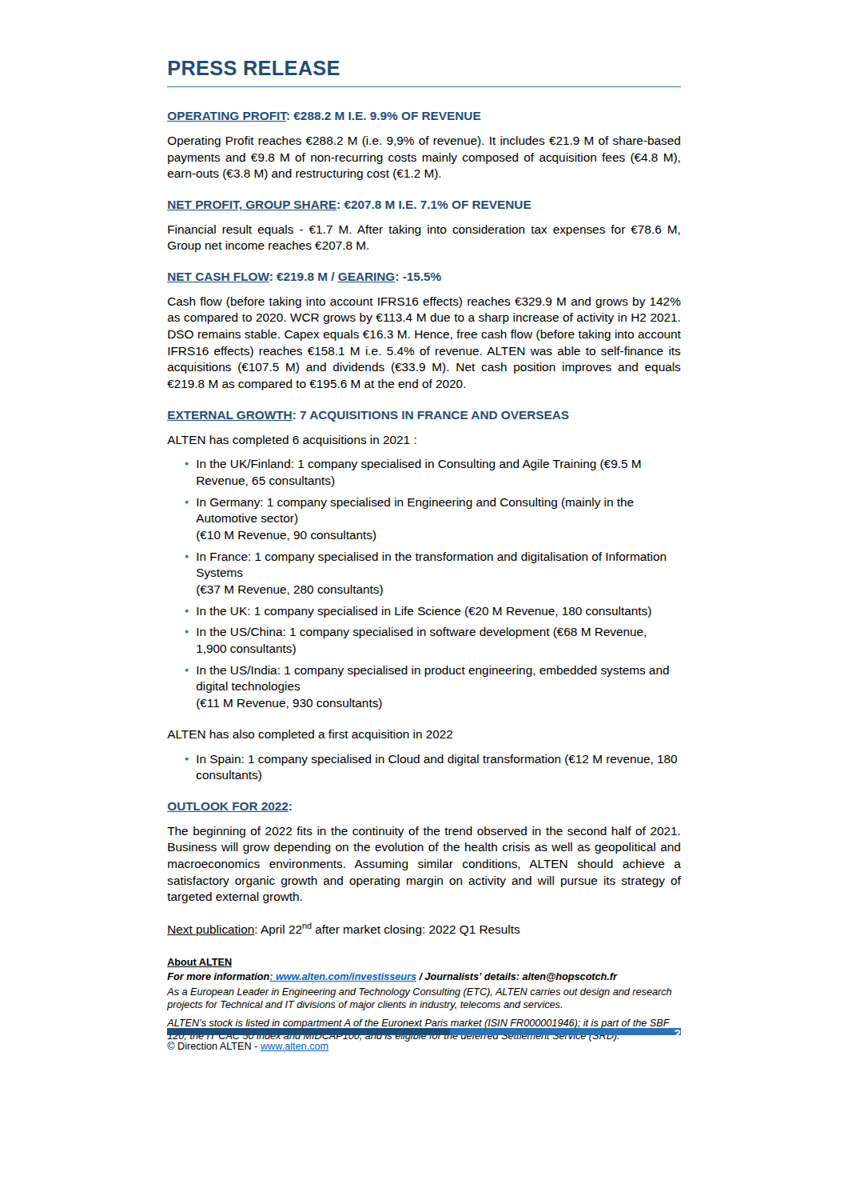PRESS RELEASE
OPERATING PROFIT: €288.2 M I.E. 9.9% OF REVENUE
Operating Profit reaches €288.2 M (i.e. 9,9% of revenue). It includes €21.9 M of share-based payments and €9.8 M of non-recurring costs mainly composed of acquisition fees (€4.8 M), earn-outs (€3.8 M) and restructuring cost (€1.2 M).
NET PROFIT, GROUP SHARE: €207.8 M I.E. 7.1% OF REVENUE
Financial result equals - €1.7 M. After taking into consideration tax expenses for €78.6 M, Group net income reaches €207.8 M.
NET CASH FLOW: €219.8 M / GEARING: -15.5%
Cash flow (before taking into account IFRS16 effects) reaches €329.9 M and grows by 142% as compared to 2020. WCR grows by €113.4 M due to a sharp increase of activity in H2 2021. DSO remains stable. Capex equals €16.3 M. Hence, free cash flow (before taking into account IFRS16 effects) reaches €158.1 M i.e. 5.4% of revenue. ALTEN was able to self-finance its acquisitions (€107.5 M) and dividends (€33.9 M). Net cash position improves and equals €219.8 M as compared to €195.6 M at the end of 2020.
EXTERNAL GROWTH: 7 ACQUISITIONS IN FRANCE AND OVERSEAS
ALTEN has completed 6 acquisitions in 2021 :
In the UK/Finland: 1 company specialised in Consulting and Agile Training (€9.5 M Revenue, 65 consultants)
In Germany: 1 company specialised in Engineering and Consulting (mainly in the Automotive sector)(€10 M Revenue, 90 consultants)
In France: 1 company specialised in the transformation and digitalisation of Information Systems(€37 M Revenue, 280 consultants)
In the UK: 1 company specialised in Life Science (€20 M Revenue, 180 consultants)
In the US/China: 1 company specialised in software development (€68 M Revenue, 1,900 consultants)
In the US/India: 1 company specialised in product engineering, embedded systems and digital technologies(€11 M Revenue, 930 consultants)
ALTEN has also completed a first acquisition in 2022
In Spain: 1 company specialised in Cloud and digital transformation (€12 M revenue, 180 consultants)
OUTLOOK FOR 2022:
The beginning of 2022 fits in the continuity of the trend observed in the second half of 2021. Business will grow depending on the evolution of the health crisis as well as geopolitical and macroeconomics environments. Assuming similar conditions, ALTEN should achieve a satisfactory organic growth and operating margin on activity and will pursue its strategy of targeted external growth.
Next publication: April 22nd after market closing: 2022 Q1 Results
About ALTEN
For more information: www.alten.com/investisseurs / Journalists’ details: alten@hopscotch.fr
As a European Leader in Engineering and Technology Consulting (ETC), ALTEN carries out design and research projects for Technical and IT divisions of major clients in industry, telecoms and services.
ALTEN’s stock is listed in compartment A of the Euronext Paris market (ISIN FR000001946); it is part of the SBF 120, the IT CAC 50 index and MIDCAP100, and is eligible for the deferred Settlement Service (SRD).
2
© Direction ALTEN - www.alten.com